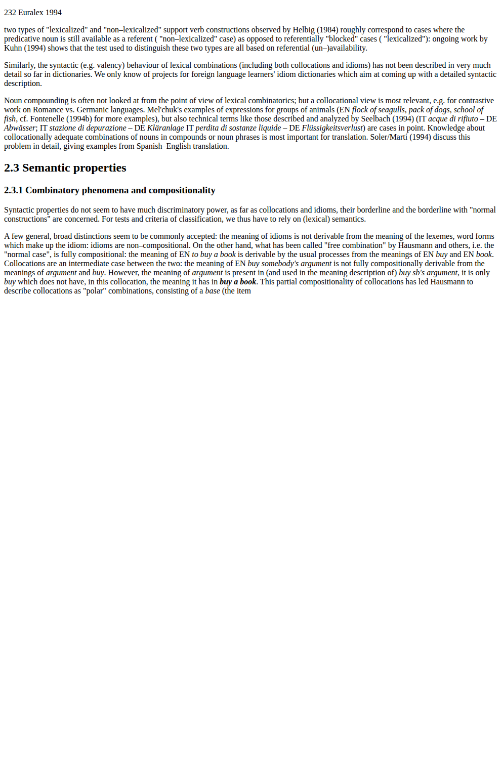232 Euralex 1994
two types of "lexicalized" and "non–lexicalized" support verb constructions observed by Helbig (1984) roughly correspond to cases where the predicative noun is still available as a referent ( "non–lexicalized" case) as opposed to referentially "blocked" cases ( "lexicalized"): ongoing work by Kuhn (1994) shows that the test used to distinguish these two types are all based on referential (un–)availability.
Similarly, the syntactic (e.g. valency) behaviour of lexical combinations (including both collocations and idioms) has not been described in very much detail so far in dictionaries. We only know of projects for foreign language learners' idiom dictionaries which aim at coming up with a detailed syntactic description.
Noun compounding is often not looked at from the point of view of lexical combinatorics; but a collocational view is most relevant, e.g. for contrastive work on Romance vs. Germanic languages. Mel'chuk's examples of expressions for groups of animals (EN flock of seagulls, pack of dogs, school of fish, cf. Fontenelle (1994b) for more examples), but also technical terms like those described and analyzed by Seelbach (1994) (IT acque di rifiuto – DE Abwässer; IT stazione di depurazione – DE Kläranlage IT perdita di sostanze liquide – DE Flüssigkeitsverlust) are cases in point. Knowledge about collocationally adequate combinations of nouns in compounds or noun phrases is most important for translation. Soler/Martí (1994) discuss this problem in detail, giving examples from Spanish–English translation.
2.3 Semantic properties
2.3.1 Combinatory phenomena and compositionality
Syntactic properties do not seem to have much discriminatory power, as far as collocations and idioms, their borderline and the borderline with "normal constructions" are concerned. For tests and criteria of classification, we thus have to rely on (lexical) semantics.
A few general, broad distinctions seem to be commonly accepted: the meaning of idioms is not derivable from the meaning of the lexemes, word forms which make up the idiom: idioms are non–compositional. On the other hand, what has been called "free combination" by Hausmann and others, i.e. the "normal case", is fully compositional: the meaning of EN to buy a book is derivable by the usual processes from the meanings of EN buy and EN book. Collocations are an intermediate case between the two: the meaning of EN buy somebody's argument is not fully compositionally derivable from the meanings of argument and buy. However, the meaning of argument is present in (and used in the meaning description of) buy sb's argument, it is only buy which does not have, in this collocation, the meaning it has in buy a book. This partial compositionality of collocations has led Hausmann to describe collocations as "polar" combinations, consisting of a base (the item